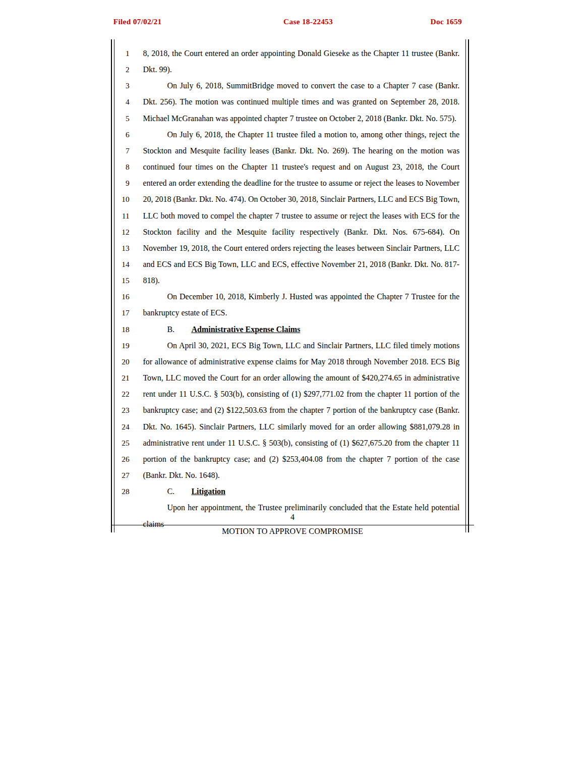Filed 07/02/21 Case 18-22453 Doc 1659
1
2
3
4
5
6
7
8
9
10
11
12
13
14
15
16
17
18
19
20
21
22
23
24
25
26
27
28
8, 2018, the Court entered an order appointing Donald Gieseke as the Chapter 11 trustee (Bankr. Dkt. 99).
On July 6, 2018, SummitBridge moved to convert the case to a Chapter 7 case (Bankr. Dkt. 256). The motion was continued multiple times and was granted on September 28, 2018. Michael McGranahan was appointed chapter 7 trustee on October 2, 2018 (Bankr. Dkt. No. 575).
On July 6, 2018, the Chapter 11 trustee filed a motion to, among other things, reject the Stockton and Mesquite facility leases (Bankr. Dkt. No. 269). The hearing on the motion was continued four times on the Chapter 11 trustee's request and on August 23, 2018, the Court entered an order extending the deadline for the trustee to assume or reject the leases to November 20, 2018 (Bankr. Dkt. No. 474). On October 30, 2018, Sinclair Partners, LLC and ECS Big Town, LLC both moved to compel the chapter 7 trustee to assume or reject the leases with ECS for the Stockton facility and the Mesquite facility respectively (Bankr. Dkt. Nos. 675-684). On November 19, 2018, the Court entered orders rejecting the leases between Sinclair Partners, LLC and ECS and ECS Big Town, LLC and ECS, effective November 21, 2018 (Bankr. Dkt. No. 817-818).
On December 10, 2018, Kimberly J. Husted was appointed the Chapter 7 Trustee for the bankruptcy estate of ECS.
B. Administrative Expense Claims
On April 30, 2021, ECS Big Town, LLC and Sinclair Partners, LLC filed timely motions for allowance of administrative expense claims for May 2018 through November 2018. ECS Big Town, LLC moved the Court for an order allowing the amount of $420,274.65 in administrative rent under 11 U.S.C. § 503(b), consisting of (1) $297,771.02 from the chapter 11 portion of the bankruptcy case; and (2) $122,503.63 from the chapter 7 portion of the bankruptcy case (Bankr. Dkt. No. 1645). Sinclair Partners, LLC similarly moved for an order allowing $881,079.28 in administrative rent under 11 U.S.C. § 503(b), consisting of (1) $627,675.20 from the chapter 11 portion of the bankruptcy case; and (2) $253,404.08 from the chapter 7 portion of the case (Bankr. Dkt. No. 1648).
C. Litigation
Upon her appointment, the Trustee preliminarily concluded that the Estate held potential claims
4
MOTION TO APPROVE COMPROMISE